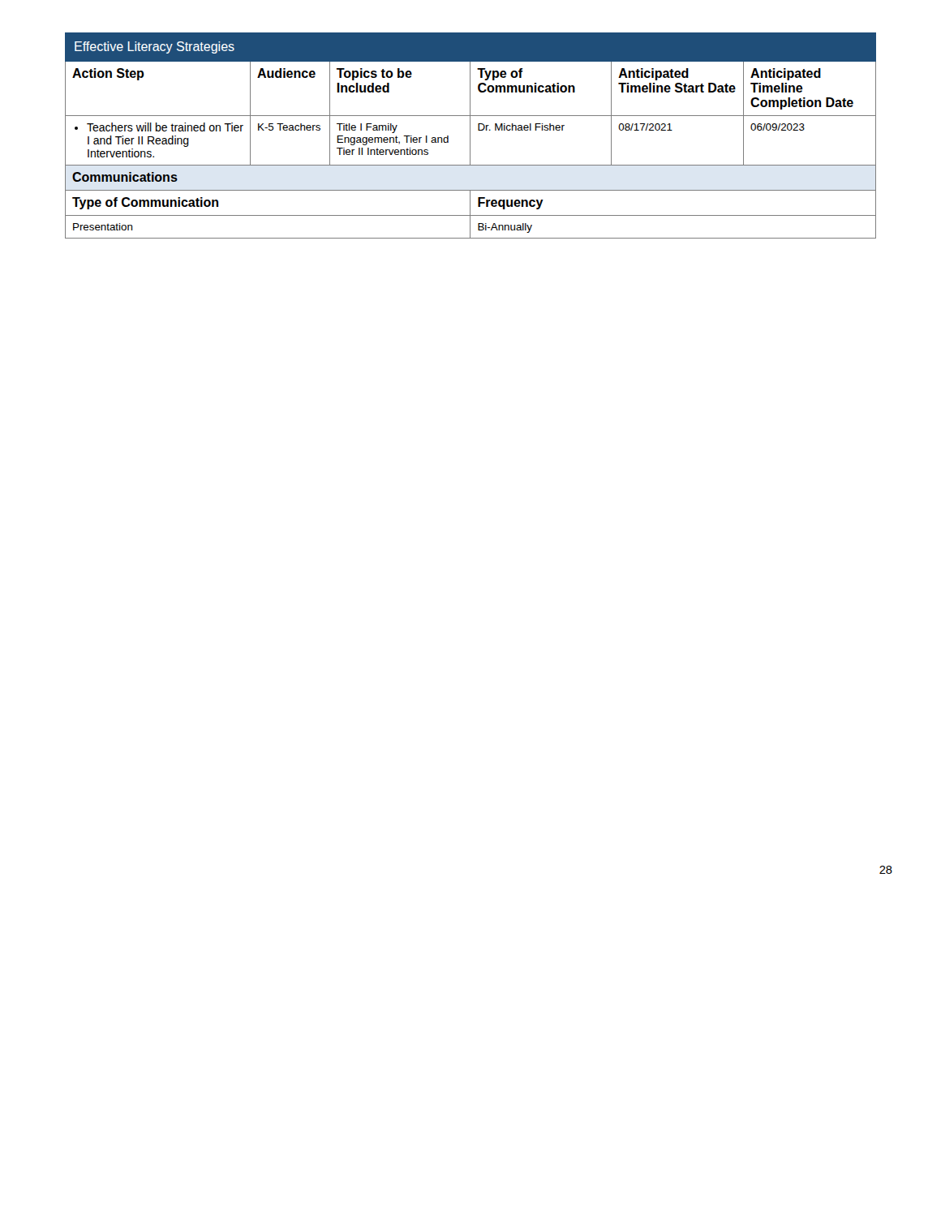| Effective Literacy Strategies |
| Action Step | Audience | Topics to be Included | Type of Communication | Anticipated Timeline Start Date | Anticipated Timeline Completion Date |
| Teachers will be trained on Tier I and Tier II Reading Interventions. | K-5 Teachers | Title I Family Engagement, Tier I and Tier II Interventions | Dr. Michael Fisher | 08/17/2021 | 06/09/2023 |
| Communications |
| Type of Communication | Frequency |
| Presentation | Bi-Annually |
28